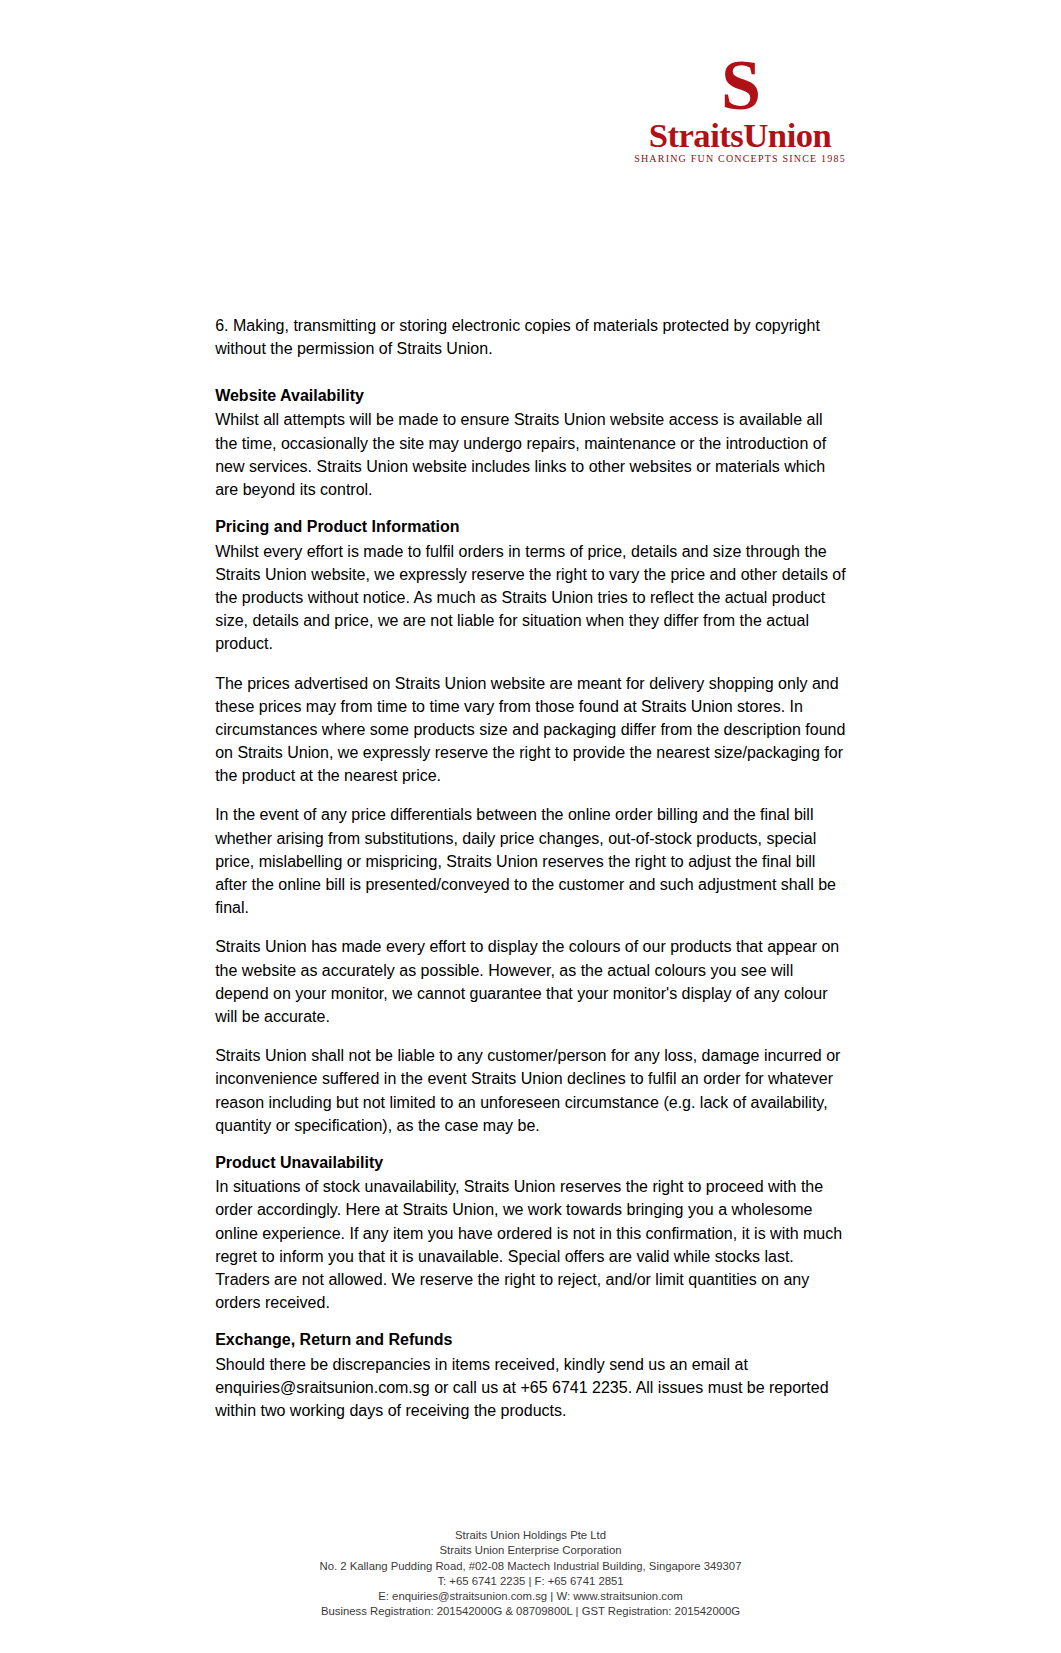S
StraitsUnion
SHARING FUN CONCEPTS SINCE 1985
6. Making, transmitting or storing electronic copies of materials protected by copyright without the permission of Straits Union.
Website Availability
Whilst all attempts will be made to ensure Straits Union website access is available all the time, occasionally the site may undergo repairs, maintenance or the introduction of new services. Straits Union website includes links to other websites or materials which are beyond its control.
Pricing and Product Information
Whilst every effort is made to fulfil orders in terms of price, details and size through the Straits Union website, we expressly reserve the right to vary the price and other details of the products without notice. As much as Straits Union tries to reflect the actual product size, details and price, we are not liable for situation when they differ from the actual product.
The prices advertised on Straits Union website are meant for delivery shopping only and these prices may from time to time vary from those found at Straits Union stores. In circumstances where some products size and packaging differ from the description found on Straits Union, we expressly reserve the right to provide the nearest size/packaging for the product at the nearest price.
In the event of any price differentials between the online order billing and the final bill whether arising from substitutions, daily price changes, out-of-stock products, special price, mislabelling or mispricing, Straits Union reserves the right to adjust the final bill after the online bill is presented/conveyed to the customer and such adjustment shall be final.
Straits Union has made every effort to display the colours of our products that appear on the website as accurately as possible. However, as the actual colours you see will depend on your monitor, we cannot guarantee that your monitor's display of any colour will be accurate.
Straits Union shall not be liable to any customer/person for any loss, damage incurred or inconvenience suffered in the event Straits Union declines to fulfil an order for whatever reason including but not limited to an unforeseen circumstance (e.g. lack of availability, quantity or specification), as the case may be.
Product Unavailability
In situations of stock unavailability, Straits Union reserves the right to proceed with the order accordingly. Here at Straits Union, we work towards bringing you a wholesome online experience. If any item you have ordered is not in this confirmation, it is with much regret to inform you that it is unavailable. Special offers are valid while stocks last. Traders are not allowed. We reserve the right to reject, and/or limit quantities on any orders received.
Exchange, Return and Refunds
Should there be discrepancies in items received, kindly send us an email at enquiries@sraitsunion.com.sg or call us at +65 6741 2235. All issues must be reported within two working days of receiving the products.
Straits Union Holdings Pte Ltd
Straits Union Enterprise Corporation
No. 2 Kallang Pudding Road, #02-08 Mactech Industrial Building, Singapore 349307
T: +65 6741 2235 | F: +65 6741 2851
E: enquiries@straitsunion.com.sg | W: www.straitsunion.com
Business Registration: 201542000G & 08709800L | GST Registration: 201542000G